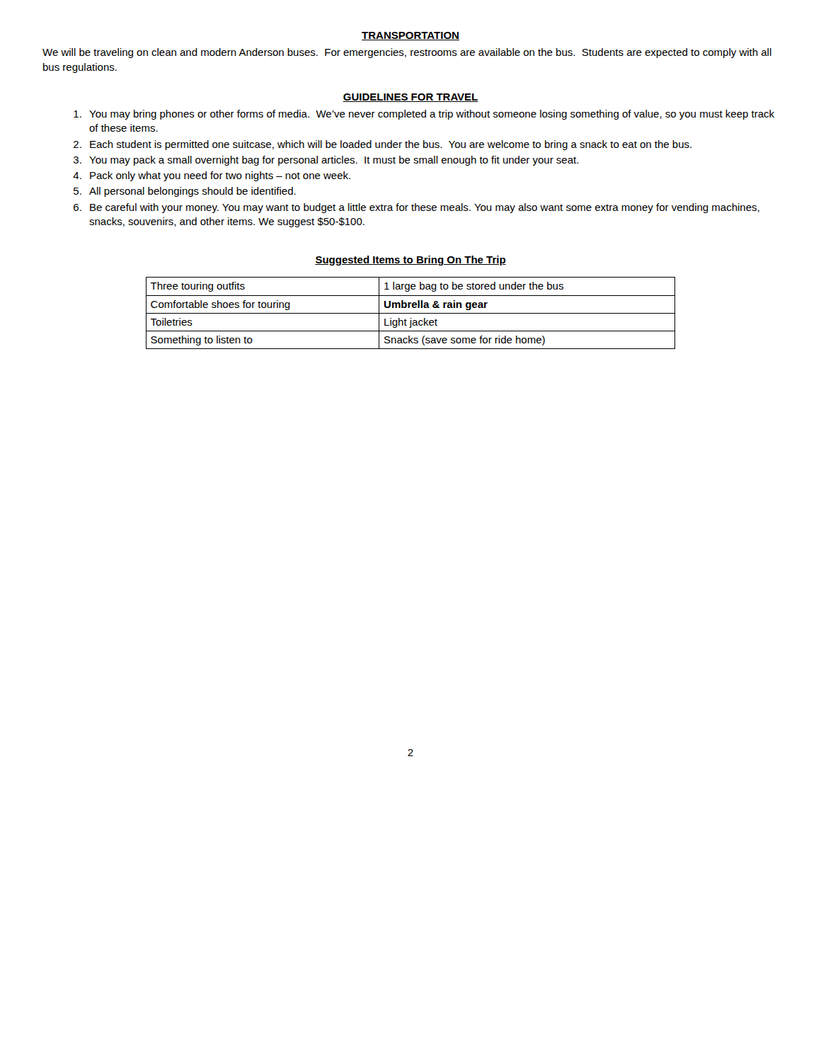TRANSPORTATION
We will be traveling on clean and modern Anderson buses. For emergencies, restrooms are available on the bus. Students are expected to comply with all bus regulations.
GUIDELINES FOR TRAVEL
You may bring phones or other forms of media. We’ve never completed a trip without someone losing something of value, so you must keep track of these items.
Each student is permitted one suitcase, which will be loaded under the bus. You are welcome to bring a snack to eat on the bus.
You may pack a small overnight bag for personal articles. It must be small enough to fit under your seat.
Pack only what you need for two nights – not one week.
All personal belongings should be identified.
Be careful with your money. You may want to budget a little extra for these meals. You may also want some extra money for vending machines, snacks, souvenirs, and other items. We suggest $50-$100.
Suggested Items to Bring On The Trip
| Three touring outfits | 1 large bag to be stored under the bus |
| Comfortable shoes for touring | Umbrella & rain gear |
| Toiletries | Light jacket |
| Something to listen to | Snacks (save some for ride home) |
2